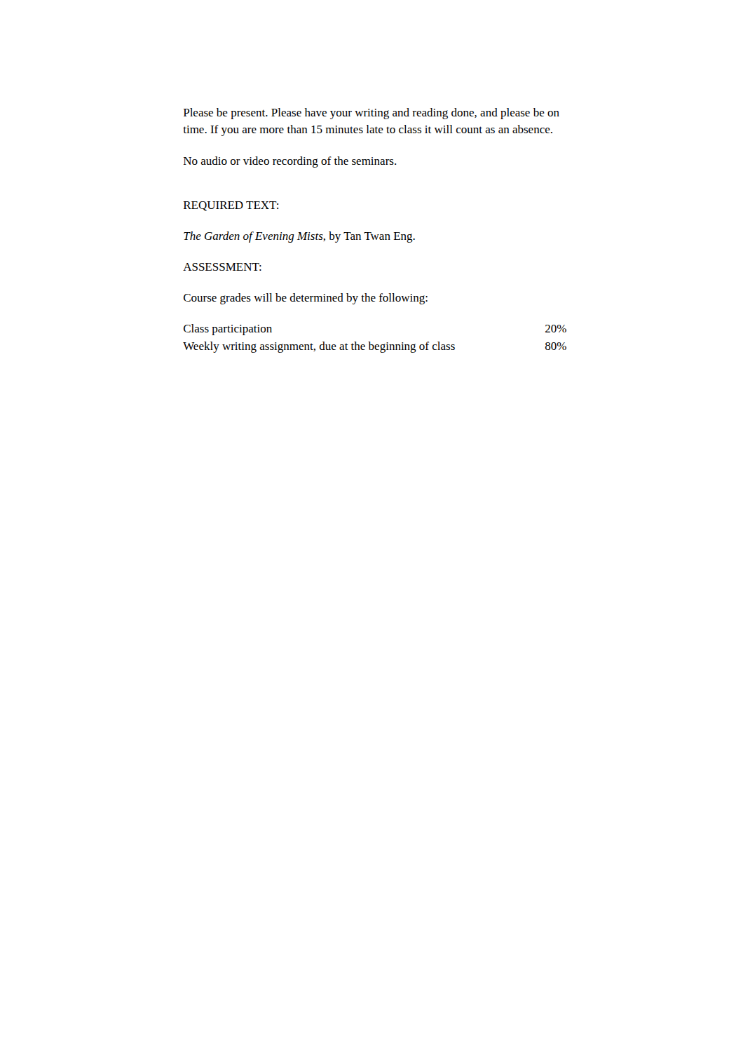Please be present. Please have your writing and reading done, and please be on time. If you are more than 15 minutes late to class it will count as an absence.
No audio or video recording of the seminars.
REQUIRED TEXT:
The Garden of Evening Mists, by Tan Twan Eng.
ASSESSMENT:
Course grades will be determined by the following:
| Class participation | 20% |
| Weekly writing assignment, due at the beginning of class | 80% |